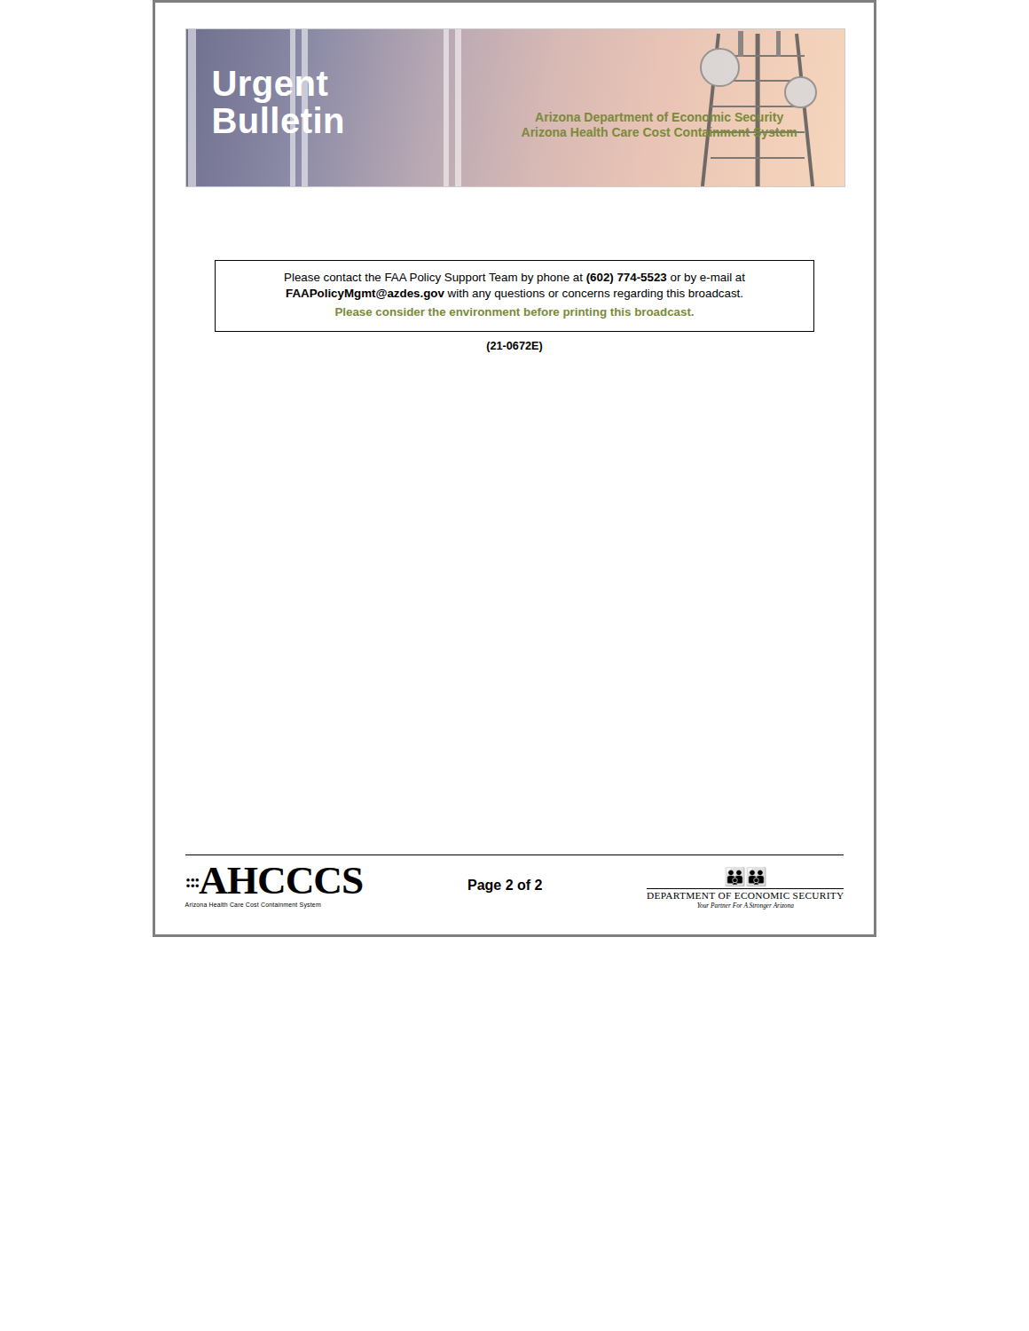Urgent
Bulletin
Arizona Department of Economic Security
Arizona Health Care Cost Containment System
Please contact the FAA Policy Support Team by phone at (602) 774-5523 or by e-mail at FAAPolicyMgmt@azdes.gov with any questions or concerns regarding this broadcast.
Please consider the environment before printing this broadcast.
(21-0672E)
::: AHCCCS
Arizona Health Care Cost Containment System
Page 2 of 2
👪👪
DEPARTMENT OF ECONOMIC SECURITY
Your Partner For A Stronger Arizona